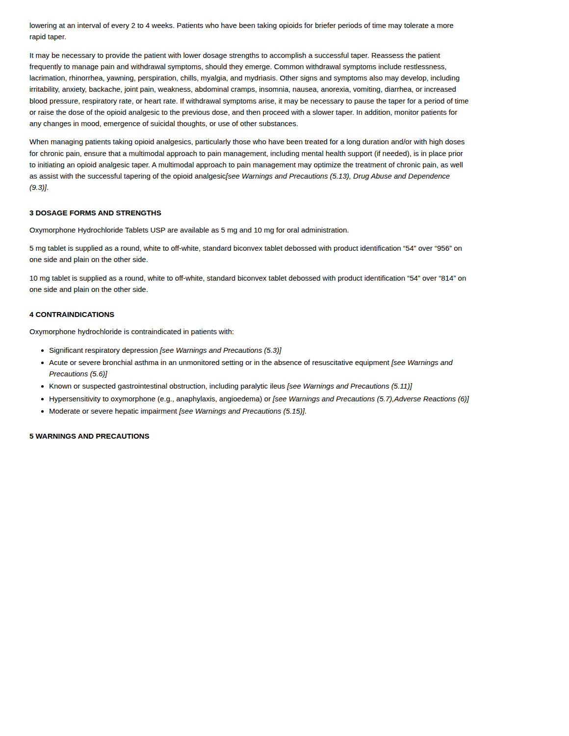lowering at an interval of every 2 to 4 weeks. Patients who have been taking opioids for briefer periods of time may tolerate a more rapid taper.
It may be necessary to provide the patient with lower dosage strengths to accomplish a successful taper. Reassess the patient frequently to manage pain and withdrawal symptoms, should they emerge. Common withdrawal symptoms include restlessness, lacrimation, rhinorrhea, yawning, perspiration, chills, myalgia, and mydriasis. Other signs and symptoms also may develop, including irritability, anxiety, backache, joint pain, weakness, abdominal cramps, insomnia, nausea, anorexia, vomiting, diarrhea, or increased blood pressure, respiratory rate, or heart rate. If withdrawal symptoms arise, it may be necessary to pause the taper for a period of time or raise the dose of the opioid analgesic to the previous dose, and then proceed with a slower taper. In addition, monitor patients for any changes in mood, emergence of suicidal thoughts, or use of other substances.
When managing patients taking opioid analgesics, particularly those who have been treated for a long duration and/or with high doses for chronic pain, ensure that a multimodal approach to pain management, including mental health support (if needed), is in place prior to initiating an opioid analgesic taper. A multimodal approach to pain management may optimize the treatment of chronic pain, as well as assist with the successful tapering of the opioid analgesic[see Warnings and Precautions (5.13), Drug Abuse and Dependence (9.3)].
3 DOSAGE FORMS AND STRENGTHS
Oxymorphone Hydrochloride Tablets USP are available as 5 mg and 10 mg for oral administration.
5 mg tablet is supplied as a round, white to off-white, standard biconvex tablet debossed with product identification “54” over “956” on one side and plain on the other side.
10 mg tablet is supplied as a round, white to off-white, standard biconvex tablet debossed with product identification “54” over “814” on one side and plain on the other side.
4 CONTRAINDICATIONS
Oxymorphone hydrochloride is contraindicated in patients with:
Significant respiratory depression [see Warnings and Precautions (5.3)]
Acute or severe bronchial asthma in an unmonitored setting or in the absence of resuscitative equipment [see Warnings and Precautions (5.6)]
Known or suspected gastrointestinal obstruction, including paralytic ileus [see Warnings and Precautions (5.11)]
Hypersensitivity to oxymorphone (e.g., anaphylaxis, angioedema) or [see Warnings and Precautions (5.7),Adverse Reactions (6)]
Moderate or severe hepatic impairment [see Warnings and Precautions (5.15)].
5 WARNINGS AND PRECAUTIONS